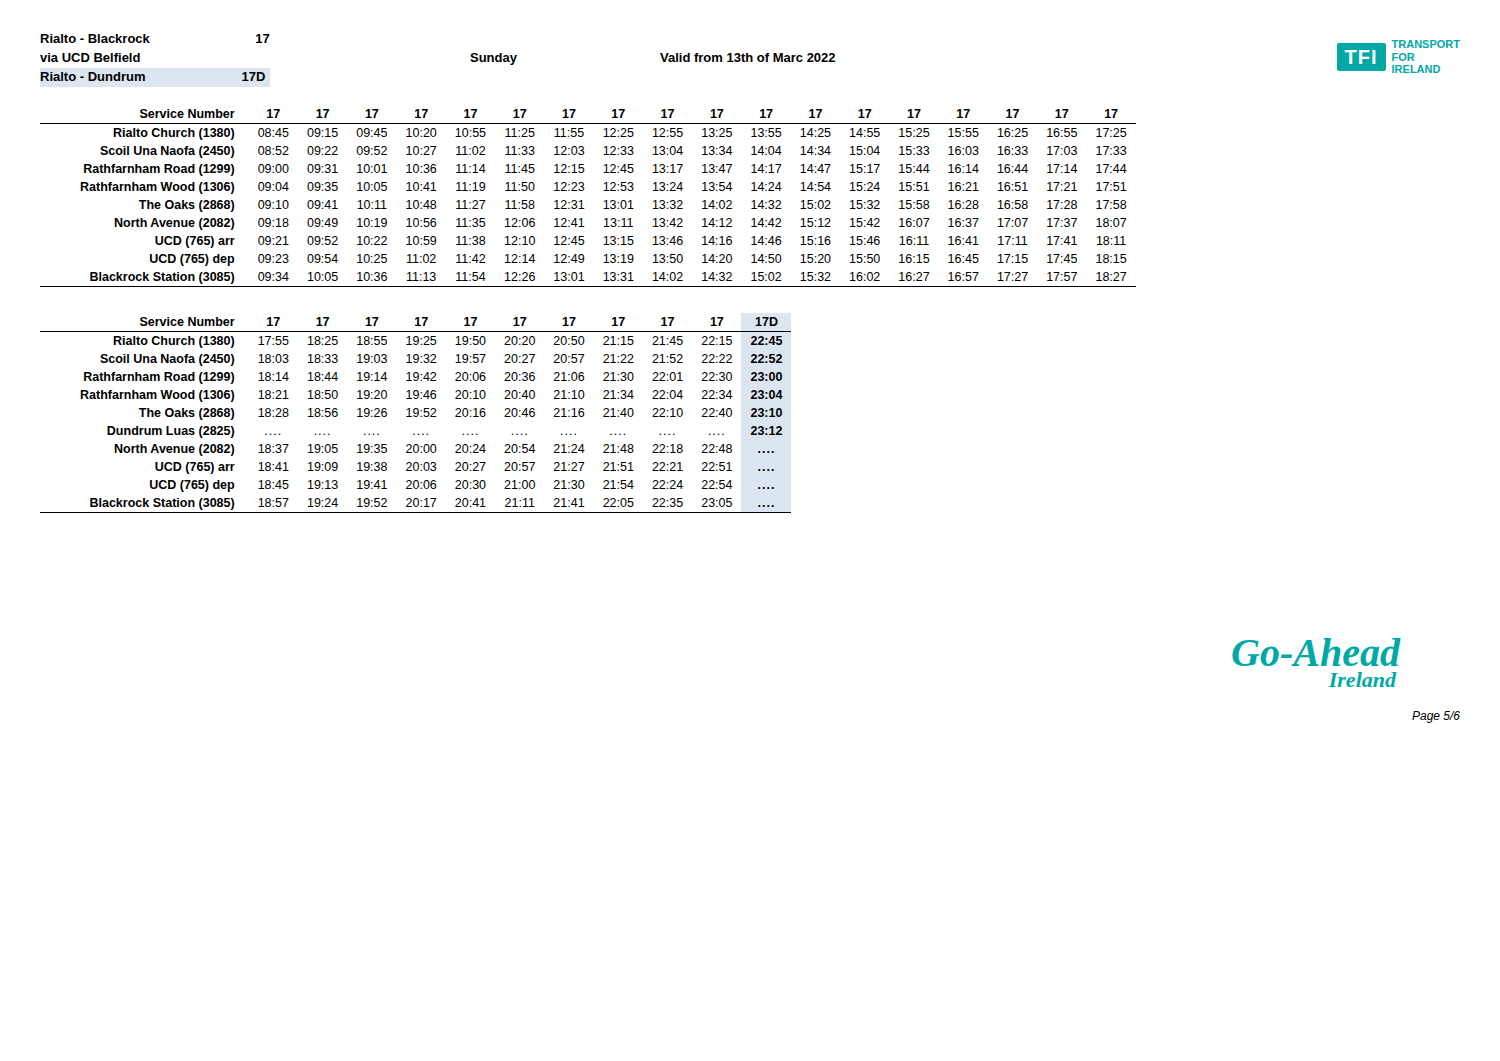Rialto - Blackrock17
via UCD Belfield
Rialto - Dundrum17D
Sunday
Valid from 13th of Marc 2022
TFI
Transport
for
Ireland
| Service Number | 17 | 17 | 17 | 17 | 17 | 17 | 17 | 17 | 17 | 17 | 17 | 17 | 17 | 17 | 17 | 17 | 17 | 17 |
| --- | --- | --- | --- | --- | --- | --- | --- | --- | --- | --- | --- | --- | --- | --- | --- | --- | --- | --- |
| Rialto Church (1380) | 08:45 | 09:15 | 09:45 | 10:20 | 10:55 | 11:25 | 11:55 | 12:25 | 12:55 | 13:25 | 13:55 | 14:25 | 14:55 | 15:25 | 15:55 | 16:25 | 16:55 | 17:25 |
| Scoil Una Naofa (2450) | 08:52 | 09:22 | 09:52 | 10:27 | 11:02 | 11:33 | 12:03 | 12:33 | 13:04 | 13:34 | 14:04 | 14:34 | 15:04 | 15:33 | 16:03 | 16:33 | 17:03 | 17:33 |
| Rathfarnham Road (1299) | 09:00 | 09:31 | 10:01 | 10:36 | 11:14 | 11:45 | 12:15 | 12:45 | 13:17 | 13:47 | 14:17 | 14:47 | 15:17 | 15:44 | 16:14 | 16:44 | 17:14 | 17:44 |
| Rathfarnham Wood (1306) | 09:04 | 09:35 | 10:05 | 10:41 | 11:19 | 11:50 | 12:23 | 12:53 | 13:24 | 13:54 | 14:24 | 14:54 | 15:24 | 15:51 | 16:21 | 16:51 | 17:21 | 17:51 |
| The Oaks (2868) | 09:10 | 09:41 | 10:11 | 10:48 | 11:27 | 11:58 | 12:31 | 13:01 | 13:32 | 14:02 | 14:32 | 15:02 | 15:32 | 15:58 | 16:28 | 16:58 | 17:28 | 17:58 |
| North Avenue (2082) | 09:18 | 09:49 | 10:19 | 10:56 | 11:35 | 12:06 | 12:41 | 13:11 | 13:42 | 14:12 | 14:42 | 15:12 | 15:42 | 16:07 | 16:37 | 17:07 | 17:37 | 18:07 |
| UCD (765) arr | 09:21 | 09:52 | 10:22 | 10:59 | 11:38 | 12:10 | 12:45 | 13:15 | 13:46 | 14:16 | 14:46 | 15:16 | 15:46 | 16:11 | 16:41 | 17:11 | 17:41 | 18:11 |
| UCD (765) dep | 09:23 | 09:54 | 10:25 | 11:02 | 11:42 | 12:14 | 12:49 | 13:19 | 13:50 | 14:20 | 14:50 | 15:20 | 15:50 | 16:15 | 16:45 | 17:15 | 17:45 | 18:15 |
| Blackrock Station (3085) | 09:34 | 10:05 | 10:36 | 11:13 | 11:54 | 12:26 | 13:01 | 13:31 | 14:02 | 14:32 | 15:02 | 15:32 | 16:02 | 16:27 | 16:57 | 17:27 | 17:57 | 18:27 |
| Service Number | 17 | 17 | 17 | 17 | 17 | 17 | 17 | 17 | 17 | 17 | 17D |
| --- | --- | --- | --- | --- | --- | --- | --- | --- | --- | --- | --- |
| Rialto Church (1380) | 17:55 | 18:25 | 18:55 | 19:25 | 19:50 | 20:20 | 20:50 | 21:15 | 21:45 | 22:15 | 22:45 |
| Scoil Una Naofa (2450) | 18:03 | 18:33 | 19:03 | 19:32 | 19:57 | 20:27 | 20:57 | 21:22 | 21:52 | 22:22 | 22:52 |
| Rathfarnham Road (1299) | 18:14 | 18:44 | 19:14 | 19:42 | 20:06 | 20:36 | 21:06 | 21:30 | 22:01 | 22:30 | 23:00 |
| Rathfarnham Wood (1306) | 18:21 | 18:50 | 19:20 | 19:46 | 20:10 | 20:40 | 21:10 | 21:34 | 22:04 | 22:34 | 23:04 |
| The Oaks (2868) | 18:28 | 18:56 | 19:26 | 19:52 | 20:16 | 20:46 | 21:16 | 21:40 | 22:10 | 22:40 | 23:10 |
| Dundrum Luas (2825) | .... | .... | .... | .... | .... | .... | .... | .... | .... | .... | 23:12 |
| North Avenue (2082) | 18:37 | 19:05 | 19:35 | 20:00 | 20:24 | 20:54 | 21:24 | 21:48 | 22:18 | 22:48 | .... |
| UCD (765) arr | 18:41 | 19:09 | 19:38 | 20:03 | 20:27 | 20:57 | 21:27 | 21:51 | 22:21 | 22:51 | .... |
| UCD (765) dep | 18:45 | 19:13 | 19:41 | 20:06 | 20:30 | 21:00 | 21:30 | 21:54 | 22:24 | 22:54 | .... |
| Blackrock Station (3085) | 18:57 | 19:24 | 19:52 | 20:17 | 20:41 | 21:11 | 21:41 | 22:05 | 22:35 | 23:05 | .... |
Go-Ahead
Ireland
Page 5/6